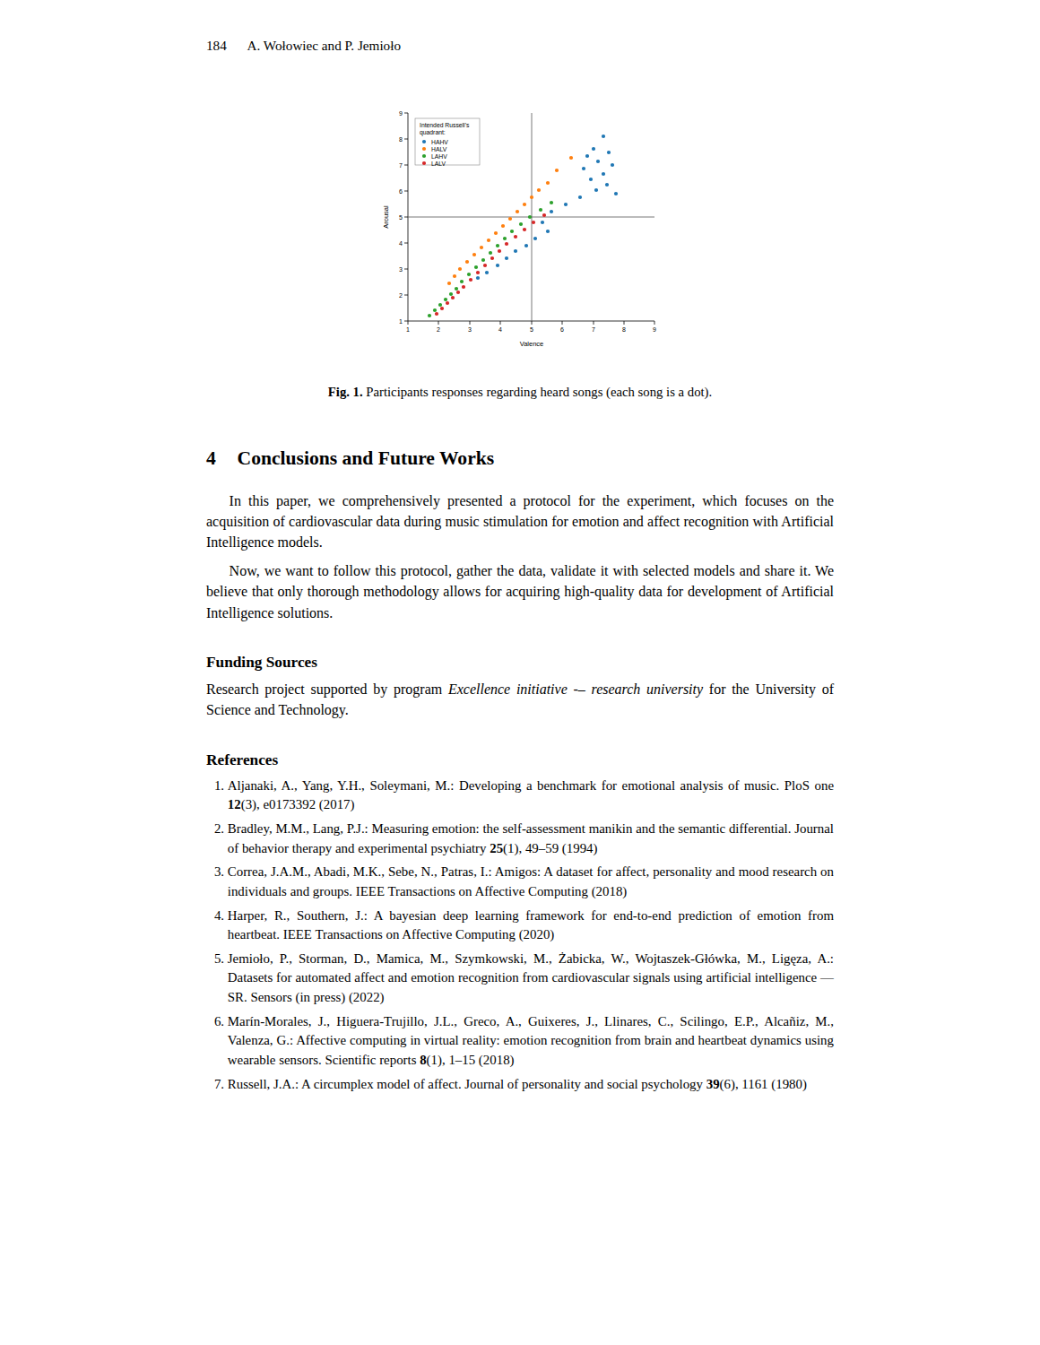184 A. Wołowiec and P. Jemioło
1 2 3 4 5 6 7 8 9 1 2 3 4 5 6 7 8 9 Valence Arousal Intended Russell's quadrant: HAHV HALV LAHV LALV
Fig. 1. Participants responses regarding heard songs (each song is a dot).
4 Conclusions and Future Works
In this paper, we comprehensively presented a protocol for the experiment, which focuses on the acquisition of cardiovascular data during music stimulation for emotion and affect recognition with Artificial Intelligence models.
Now, we want to follow this protocol, gather the data, validate it with selected models and share it. We believe that only thorough methodology allows for acquiring high-quality data for development of Artificial Intelligence solutions.
Funding Sources
Research project supported by program Excellence initiative -– research university for the University of Science and Technology.
References
Aljanaki, A., Yang, Y.H., Soleymani, M.: Developing a benchmark for emotional analysis of music. PloS one 12(3), e0173392 (2017)
Bradley, M.M., Lang, P.J.: Measuring emotion: the self-assessment manikin and the semantic differential. Journal of behavior therapy and experimental psychiatry 25(1), 49–59 (1994)
Correa, J.A.M., Abadi, M.K., Sebe, N., Patras, I.: Amigos: A dataset for affect, personality and mood research on individuals and groups. IEEE Transactions on Affective Computing (2018)
Harper, R., Southern, J.: A bayesian deep learning framework for end-to-end prediction of emotion from heartbeat. IEEE Transactions on Affective Computing (2020)
Jemioło, P., Storman, D., Mamica, M., Szymkowski, M., Żabicka, W., Wojtaszek-Główka, M., Ligęza, A.: Datasets for automated affect and emotion recognition from cardiovascular signals using artificial intelligence — SR. Sensors (in press) (2022)
Marín-Morales, J., Higuera-Trujillo, J.L., Greco, A., Guixeres, J., Llinares, C., Scilingo, E.P., Alcañiz, M., Valenza, G.: Affective computing in virtual reality: emotion recognition from brain and heartbeat dynamics using wearable sensors. Scientific reports 8(1), 1–15 (2018)
Russell, J.A.: A circumplex model of affect. Journal of personality and social psychology 39(6), 1161 (1980)